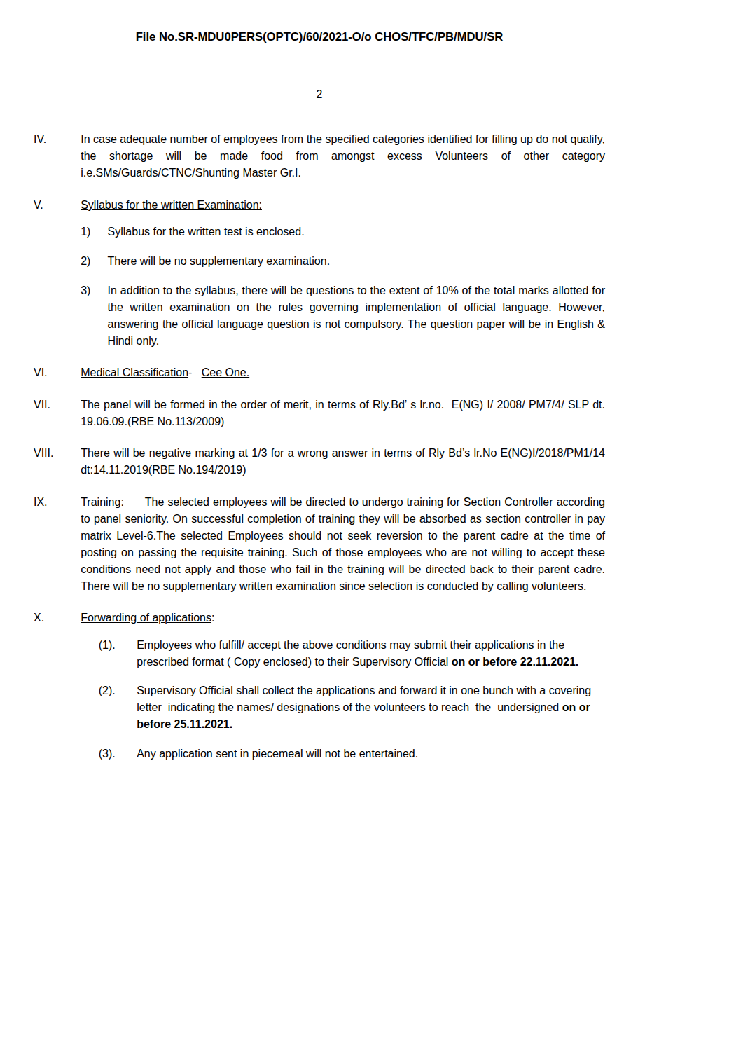File No.SR-MDU0PERS(OPTC)/60/2021-O/o CHOS/TFC/PB/MDU/SR
2
IV. In case adequate number of employees from the specified categories identified for filling up do not qualify, the shortage will be made food from amongst excess Volunteers of other category i.e.SMs/Guards/CTNC/Shunting Master Gr.I.
V. Syllabus for the written Examination:
1) Syllabus for the written test is enclosed.
2) There will be no supplementary examination.
3) In addition to the syllabus, there will be questions to the extent of 10% of the total marks allotted for the written examination on the rules governing implementation of official language. However, answering the official language question is not compulsory. The question paper will be in English & Hindi only.
VI. Medical Classification- Cee One.
VII. The panel will be formed in the order of merit, in terms of Rly.Bd’ s lr.no. E(NG) I/ 2008/ PM7/4/ SLP dt. 19.06.09.(RBE No.113/2009)
VIII. There will be negative marking at 1/3 for a wrong answer in terms of Rly Bd’s lr.No E(NG)I/2018/PM1/14 dt:14.11.2019(RBE No.194/2019)
IX. Training: The selected employees will be directed to undergo training for Section Controller according to panel seniority. On successful completion of training they will be absorbed as section controller in pay matrix Level-6.The selected Employees should not seek reversion to the parent cadre at the time of posting on passing the requisite training. Such of those employees who are not willing to accept these conditions need not apply and those who fail in the training will be directed back to their parent cadre. There will be no supplementary written examination since selection is conducted by calling volunteers.
X. Forwarding of applications:
(1). Employees who fulfill/ accept the above conditions may submit their applications in the prescribed format ( Copy enclosed) to their Supervisory Official on or before 22.11.2021.
(2). Supervisory Official shall collect the applications and forward it in one bunch with a covering letter indicating the names/ designations of the volunteers to reach the undersigned on or before 25.11.2021.
(3). Any application sent in piecemeal will not be entertained.